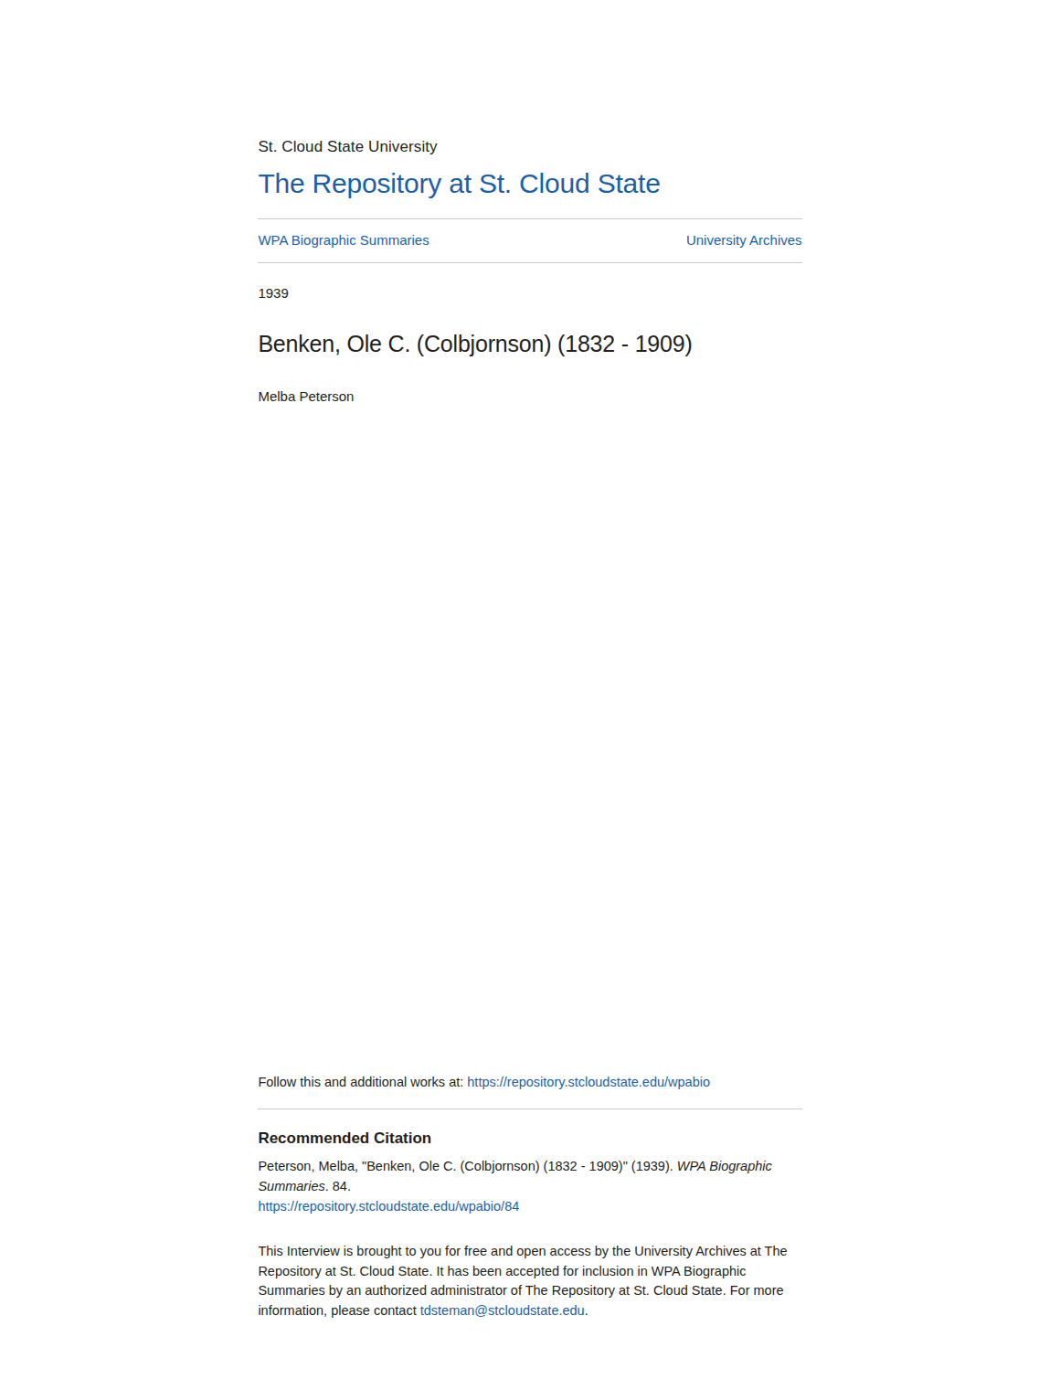St. Cloud State University
The Repository at St. Cloud State
WPA Biographic Summaries University Archives
1939
Benken, Ole C. (Colbjornson) (1832 - 1909)
Melba Peterson
Follow this and additional works at: https://repository.stcloudstate.edu/wpabio
Recommended Citation
Peterson, Melba, "Benken, Ole C. (Colbjornson) (1832 - 1909)" (1939). WPA Biographic Summaries. 84.
https://repository.stcloudstate.edu/wpabio/84
This Interview is brought to you for free and open access by the University Archives at The Repository at St. Cloud State. It has been accepted for inclusion in WPA Biographic Summaries by an authorized administrator of The Repository at St. Cloud State. For more information, please contact tdsteman@stcloudstate.edu.